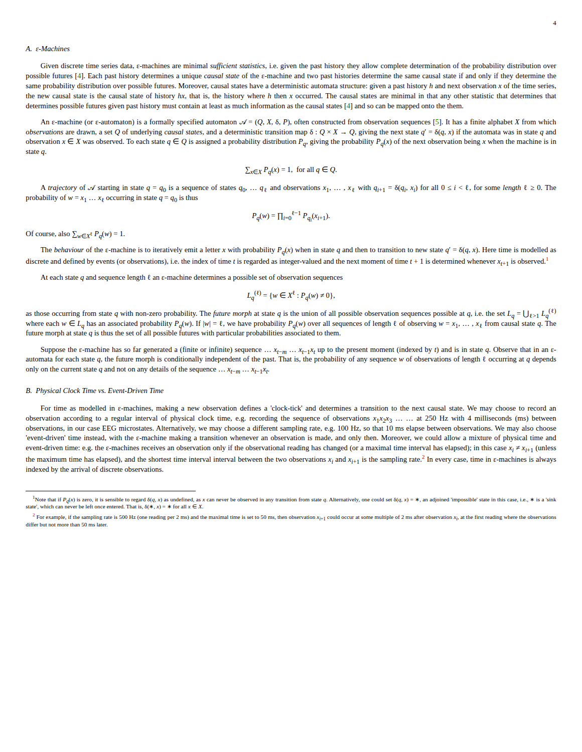4
A. ε-Machines
Given discrete time series data, ε-machines are minimal sufficient statistics, i.e. given the past history they allow complete determination of the probability distribution over possible futures [4]. Each past history determines a unique causal state of the ε-machine and two past histories determine the same causal state if and only if they determine the same probability distribution over possible futures. Moreover, causal states have a deterministic automata structure: given a past history h and next observation x of the time series, the new causal state is the causal state of history hx, that is, the history where h then x occurred. The causal states are minimal in that any other statistic that determines that determines possible futures given past history must contain at least as much information as the causal states [4] and so can be mapped onto the them.
An ε-machine (or ε-automaton) is a formally specified automaton 𝒜 = (Q, X, δ, P), often constructed from observation sequences [5]. It has a finite alphabet X from which observations are drawn, a set Q of underlying causal states, and a deterministic transition map δ : Q × X → Q, giving the next state q′ = δ(q, x) if the automata was in state q and observation x ∈ X was observed. To each state q ∈ Q is assigned a probability distribution Pq, giving the probability Pq(x) of the next observation being x when the machine is in state q.
∑x∈X Pq(x) = 1, for all q ∈ Q.
A trajectory of 𝒜 starting in state q = q0 is a sequence of states q0, … qℓ and observations x1, … , xℓ with qi+1 = δ(qi, xi) for all 0 ≤ i < ℓ, for some length ℓ ≥ 0. The probability of w = x1 … xℓ occurring in state q = q0 is thus
Pq(w) = ∏i=0ℓ−1 Pqi(xi+1).
Of course, also ∑w∈Xℓ Pq(w) = 1.
The behaviour of the ε-machine is to iteratively emit a letter x with probability Pq(x) when in state q and then to transition to new state q′ = δ(q, x). Here time is modelled as discrete and defined by events (or observations), i.e. the index of time t is regarded as integer-valued and the next moment of time t + 1 is determined whenever xt+1 is observed.1
At each state q and sequence length ℓ an ε-machine determines a possible set of observation sequences
Lq(ℓ) = {w ∈ Xℓ : Pq(w) ≠ 0},
as those occurring from state q with non-zero probability. The future morph at state q is the union of all possible observation sequences possible at q, i.e. the set Lq = ⋃ℓ>1 Lq(ℓ) where each w ∈ Lq has an associated probability Pq(w). If |w| = ℓ, we have probability Pq(w) over all sequences of length ℓ of observing w = x1, … , xℓ from causal state q. The future morph at state q is thus the set of all possible futures with particular probabilities associated to them.
Suppose the ε-machine has so far generated a (finite or infinite) sequence … xt−m … xt−1xt up to the present moment (indexed by t) and is in state q. Observe that in an ε-automata for each state q, the future morph is conditionally independent of the past. That is, the probability of any sequence w of observations of length ℓ occurring at q depends only on the current state q and not on any details of the sequence … xt−m … xt−1xt.
B. Physical Clock Time vs. Event-Driven Time
For time as modelled in ε-machines, making a new observation defines a 'clock-tick' and determines a transition to the next causal state. We may choose to record an observation according to a regular interval of physical clock time, e.g. recording the sequence of observations x1x2x3 … … at 250 Hz with 4 milliseconds (ms) between observations, in our case EEG microstates. Alternatively, we may choose a different sampling rate, e.g. 100 Hz, so that 10 ms elapse between observations. We may also choose 'event-driven' time instead, with the ε-machine making a transition whenever an observation is made, and only then. Moreover, we could allow a mixture of physical time and event-driven time: e.g. the ε-machines receives an observation only if the observational reading has changed (or a maximal time interval has elapsed); in this case xi ≠ xi+1 (unless the maximum time has elapsed), and the shortest time interval interval between the two observations xi and xi+1 is the sampling rate.2 In every case, time in ε-machines is always indexed by the arrival of discrete observations.
1 Note that if Pq(x) is zero, it is sensible to regard δ(q, x) as undefined, as x can never be observed in any transition from state q. Alternatively, one could set δ(q, x) = ∗, an adjoined 'impossible' state in this case, i.e., ∗ is a 'sink state', which can never be left once entered. That is, δ(∗, x) = ∗ for all x ∈ X.
2 For example, if the sampling rate is 500 Hz (one reading per 2 ms) and the maximal time is set to 50 ms, then observation xi+1 could occur at some multiple of 2 ms after observation xi, at the first reading where the observations differ but not more than 50 ms later.